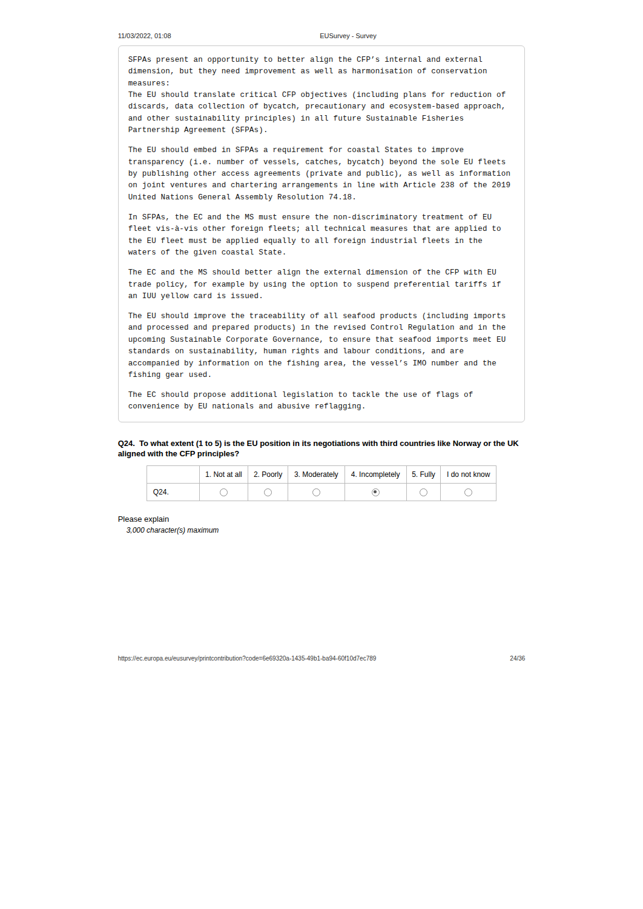11/03/2022, 01:08
EUSurvey - Survey
SFPAs present an opportunity to better align the CFP’s internal and external dimension, but they need improvement as well as harmonisation of conservation measures:
The EU should translate critical CFP objectives (including plans for reduction of discards, data collection of bycatch, precautionary and ecosystem-based approach, and other sustainability principles) in all future Sustainable Fisheries Partnership Agreement (SFPAs).
The EU should embed in SFPAs a requirement for coastal States to improve transparency (i.e. number of vessels, catches, bycatch) beyond the sole EU fleets by publishing other access agreements (private and public), as well as information on joint ventures and chartering arrangements in line with Article 238 of the 2019 United Nations General Assembly Resolution 74.18.
In SFPAs, the EC and the MS must ensure the non-discriminatory treatment of EU fleet vis-à-vis other foreign fleets; all technical measures that are applied to the EU fleet must be applied equally to all foreign industrial fleets in the waters of the given coastal State.
The EC and the MS should better align the external dimension of the CFP with EU trade policy, for example by using the option to suspend preferential tariffs if an IUU yellow card is issued.
The EU should improve the traceability of all seafood products (including imports and processed and prepared products) in the revised Control Regulation and in the upcoming Sustainable Corporate Governance, to ensure that seafood imports meet EU standards on sustainability, human rights and labour conditions, and are accompanied by information on the fishing area, the vessel’s IMO number and the fishing gear used.
The EC should propose additional legislation to tackle the use of flags of convenience by EU nationals and abusive reflagging.
Q24. To what extent (1 to 5) is the EU position in its negotiations with third countries like Norway or the UK aligned with the CFP principles?
| | 1. Not at all | 2. Poorly | 3. Moderately | 4. Incompletely | 5. Fully | I do not know |
| --- | --- | --- | --- | --- | --- | --- |
| Q24. | | | | | | |
Please explain
3,000 character(s) maximum
https://ec.europa.eu/eusurvey/printcontribution?code=6e69320a-1435-49b1-ba94-60f10d7ec789
24/36